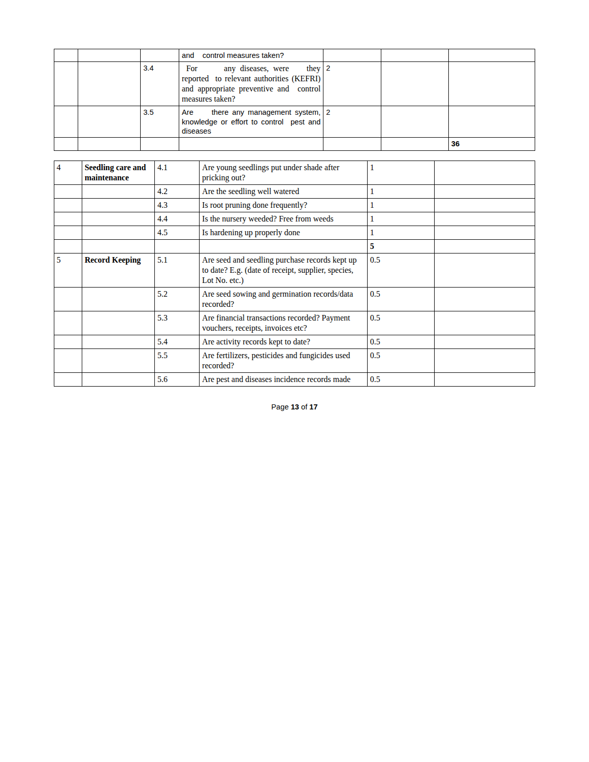| | | | and control measures taken? | | | |
| | | 3.4 | For any diseases, were they reported to relevant authorities (KEFRI) and appropriate preventive and control measures taken? | 2 | | |
| | | 3.5 | Are there any management system, knowledge or effort to control pest and diseases | 2 | | |
| | | | | | | 36 |
| 4 | Seedling care and maintenance | 4.1 | Are young seedlings put under shade after pricking out? | 1 | |
| | | 4.2 | Are the seedling well watered | 1 | |
| | | 4.3 | Is root pruning done frequently? | 1 | |
| | | 4.4 | Is the nursery weeded? Free from weeds | 1 | |
| | | 4.5 | Is hardening up properly done | 1 | |
| | | | | 5 | |
| 5 | Record Keeping | 5.1 | Are seed and seedling purchase records kept up to date? E.g. (date of receipt, supplier, species, Lot No. etc.) | 0.5 | |
| | | 5.2 | Are seed sowing and germination records/data recorded? | 0.5 | |
| | | 5.3 | Are financial transactions recorded? Payment vouchers, receipts, invoices etc? | 0.5 | |
| | | 5.4 | Are activity records kept to date? | 0.5 | |
| | | 5.5 | Are fertilizers, pesticides and fungicides used recorded? | 0.5 | |
| | | 5.6 | Are pest and diseases incidence records made | 0.5 | |
Page 13 of 17